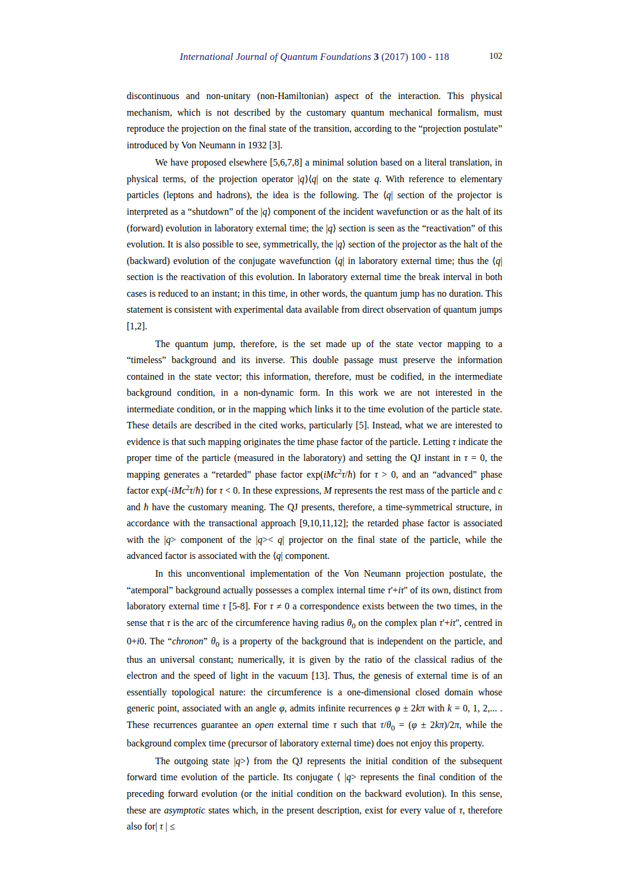International Journal of Quantum Foundations 3 (2017) 100 - 118 102
discontinuous and non-unitary (non-Hamiltonian) aspect of the interaction. This physical mechanism, which is not described by the customary quantum mechanical formalism, must reproduce the projection on the final state of the transition, according to the “projection postulate” introduced by Von Neumann in 1932 [3].
We have proposed elsewhere [5,6,7,8] a minimal solution based on a literal translation, in physical terms, of the projection operator |q⟩⟨q| on the state q. With reference to elementary particles (leptons and hadrons), the idea is the following. The ⟨q| section of the projector is interpreted as a “shutdown” of the |q⟩ component of the incident wavefunction or as the halt of its (forward) evolution in laboratory external time; the |q⟩ section is seen as the “reactivation” of this evolution. It is also possible to see, symmetrically, the |q⟩ section of the projector as the halt of the (backward) evolution of the conjugate wavefunction ⟨q| in laboratory external time; thus the ⟨q| section is the reactivation of this evolution. In laboratory external time the break interval in both cases is reduced to an instant; in this time, in other words, the quantum jump has no duration. This statement is consistent with experimental data available from direct observation of quantum jumps [1,2].
The quantum jump, therefore, is the set made up of the state vector mapping to a “timeless” background and its inverse. This double passage must preserve the information contained in the state vector; this information, therefore, must be codified, in the intermediate background condition, in a non-dynamic form. In this work we are not interested in the intermediate condition, or in the mapping which links it to the time evolution of the particle state. These details are described in the cited works, particularly [5]. Instead, what we are interested to evidence is that such mapping originates the time phase factor of the particle. Letting τ indicate the proper time of the particle (measured in the laboratory) and setting the QJ instant in τ = 0, the mapping generates a “retarded” phase factor exp(iMc2τ/ħ) for τ > 0, and an “advanced” phase factor exp(-iMc2τ/ħ) for τ < 0. In these expressions, M represents the rest mass of the particle and c and ħ have the customary meaning. The QJ presents, therefore, a time-symmetrical structure, in accordance with the transactional approach [9,10,11,12]; the retarded phase factor is associated with the |q> component of the |q>< q| projector on the final state of the particle, while the advanced factor is associated with the ⟨q| component.
In this unconventional implementation of the Von Neumann projection postulate, the “atemporal” background actually possesses a complex internal time τ'+iτ'' of its own, distinct from laboratory external time τ [5-8]. For τ ≠ 0 a correspondence exists between the two times, in the sense that τ is the arc of the circumference having radius θ0 on the complex plan τ'+iτ'', centred in 0+i0. The “chronon” θ0 is a property of the background that is independent on the particle, and thus an universal constant; numerically, it is given by the ratio of the classical radius of the electron and the speed of light in the vacuum [13]. Thus, the genesis of external time is of an essentially topological nature: the circumference is a one-dimensional closed domain whose generic point, associated with an angle φ, admits infinite recurrences φ ± 2kπ with k = 0, 1, 2,... . These recurrences guarantee an open external time τ such that τ/θ0 = (φ ± 2kπ)/2π, while the background complex time (precursor of laboratory external time) does not enjoy this property.
The outgoing state |q>⟩ from the QJ represents the initial condition of the subsequent forward time evolution of the particle. Its conjugate ⟨ |q> represents the final condition of the preceding forward evolution (or the initial condition on the backward evolution). In this sense, these are asymptotic states which, in the present description, exist for every value of τ, therefore also for| τ | ≤